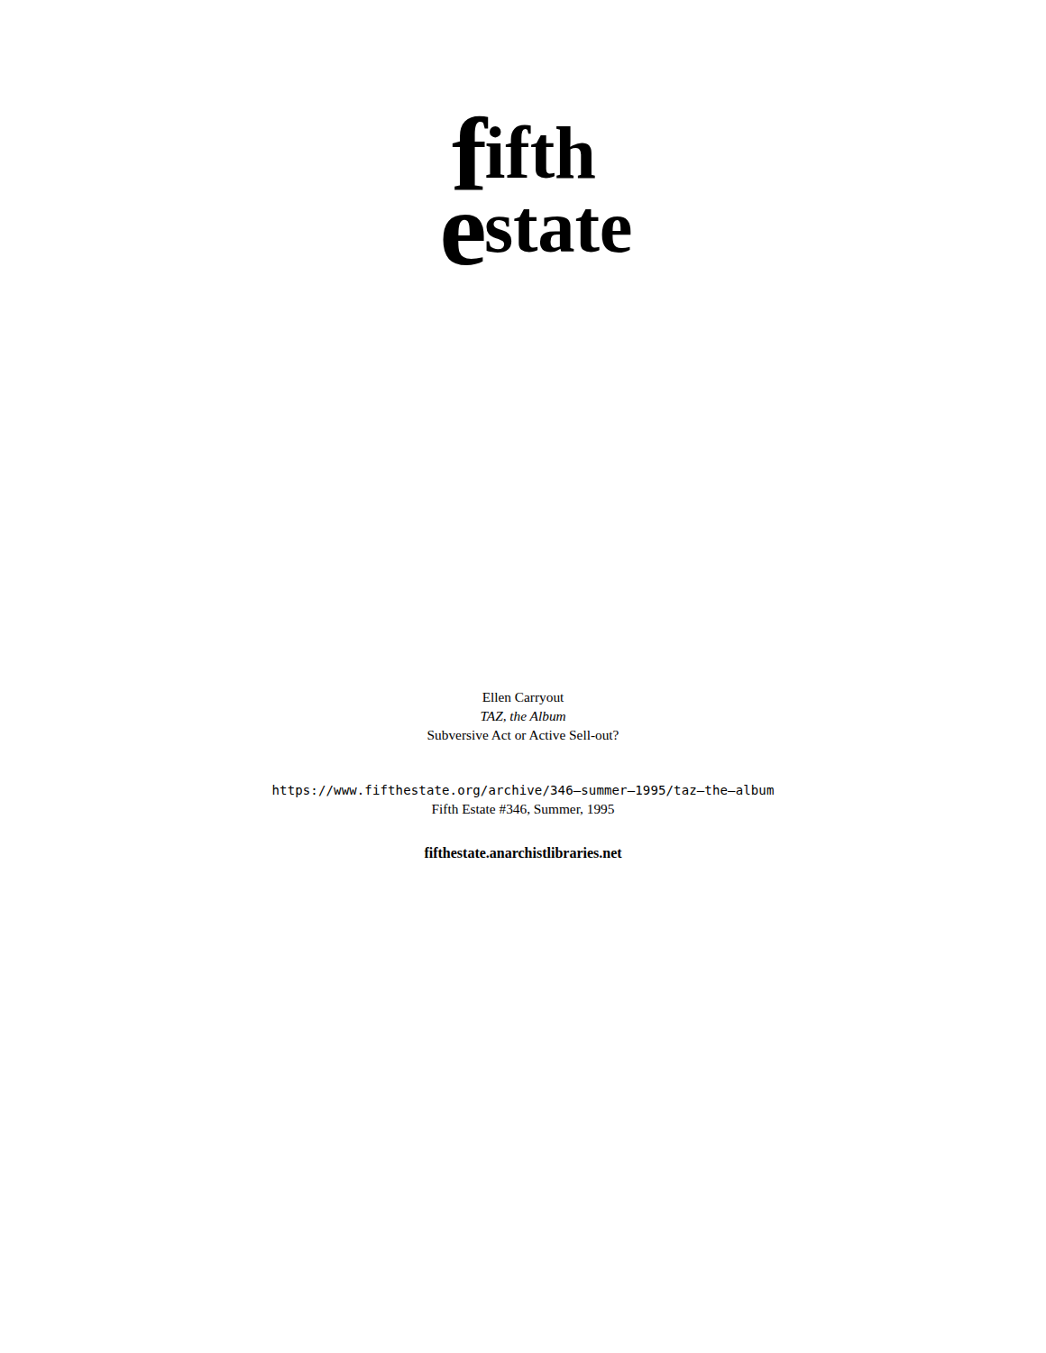fifth estate
Ellen Carryout TAZ, the Album Subversive Act or Active Sell-out?
https://www.fifthestate.org/archive/346–summer–1995/taz–the–album Fifth Estate #346, Summer, 1995
fifthestate.anarchistlibraries.net